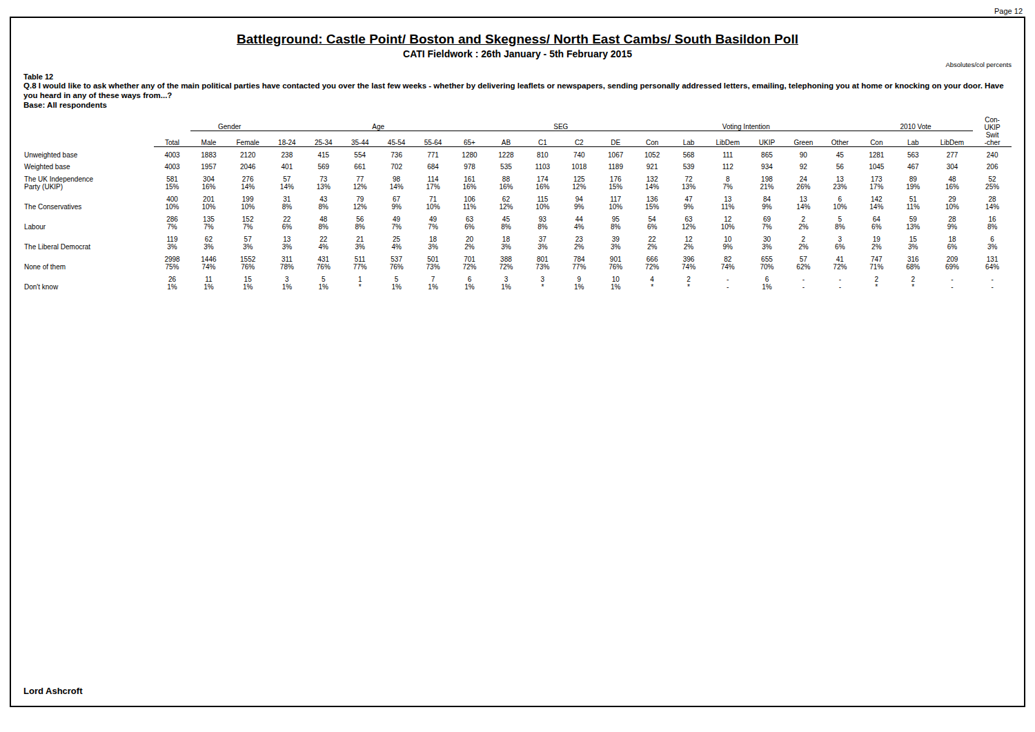Page 12
Battleground: Castle Point/ Boston and Skegness/ North East Cambs/ South Basildon Poll
CATI Fieldwork : 26th January - 5th February 2015
Absolutes/col percents
Table 12
Q.8 I would like to ask whether any of the main political parties have contacted you over the last few weeks - whether by delivering leaflets or newspapers, sending personally addressed letters, emailing, telephoning you at home or knocking on your door. Have you heard in any of these ways from...?
Base: All respondents
| | | Gender | Age | SEG | Voting Intention | 2010 Vote | Con- UKIP |
| | Total | Male | Female | 18-24 | 25-34 | 35-44 | 45-54 | 55-64 | 65+ | AB | C1 | C2 | DE | Con | Lab | LibDem | UKIP | Green | Other | Con | Lab | LibDem | Swit -cher |
| Unweighted base | 4003 | 1883 | 2120 | 238 | 415 | 554 | 736 | 771 | 1280 | 1228 | 810 | 740 | 1067 | 1052 | 568 | 111 | 865 | 90 | 45 | 1281 | 563 | 277 | 240 |
| Weighted base | 4003 | 1957 | 2046 | 401 | 569 | 661 | 702 | 684 | 978 | 535 | 1103 | 1018 | 1189 | 921 | 539 | 112 | 934 | 92 | 56 | 1045 | 467 | 304 | 206 |
| The UK Independence Party (UKIP) | 581 15% | 304 16% | 276 14% | 57 14% | 73 13% | 77 12% | 98 14% | 114 17% | 161 16% | 88 16% | 174 16% | 125 12% | 176 15% | 132 14% | 72 13% | 8 7% | 198 21% | 24 26% | 13 23% | 173 17% | 89 19% | 48 16% | 52 25% |
| The Conservatives | 400 10% | 201 10% | 199 10% | 31 8% | 43 8% | 79 12% | 67 9% | 71 10% | 106 11% | 62 12% | 115 10% | 94 9% | 117 10% | 136 15% | 47 9% | 13 11% | 84 9% | 13 14% | 6 10% | 142 14% | 51 11% | 29 10% | 28 14% |
| Labour | 286 7% | 135 7% | 152 7% | 22 6% | 48 8% | 56 8% | 49 7% | 49 7% | 63 6% | 45 8% | 93 8% | 44 4% | 95 8% | 54 6% | 63 12% | 12 10% | 69 7% | 2 2% | 5 8% | 64 6% | 59 13% | 28 9% | 16 8% |
| The Liberal Democrat | 119 3% | 62 3% | 57 3% | 13 3% | 22 4% | 21 3% | 25 4% | 18 3% | 20 2% | 18 3% | 37 3% | 23 2% | 39 3% | 22 2% | 12 2% | 10 9% | 30 3% | 2 2% | 3 6% | 19 2% | 15 3% | 18 6% | 6 3% |
| None of them | 2998 75% | 1446 74% | 1552 76% | 311 78% | 431 76% | 511 77% | 537 76% | 501 73% | 701 72% | 388 72% | 801 73% | 784 77% | 901 76% | 666 72% | 396 74% | 82 74% | 655 70% | 57 62% | 41 72% | 747 71% | 316 68% | 209 69% | 131 64% |
| Don't know | 26 1% | 11 1% | 15 1% | 3 1% | 5 1% | 1 * | 5 1% | 7 1% | 6 1% | 3 1% | 3 * | 9 1% | 10 1% | 4 * | 2 * | - - | 6 1% | - - | - - | 2 * | 2 * | - - | - - |
Lord Ashcroft